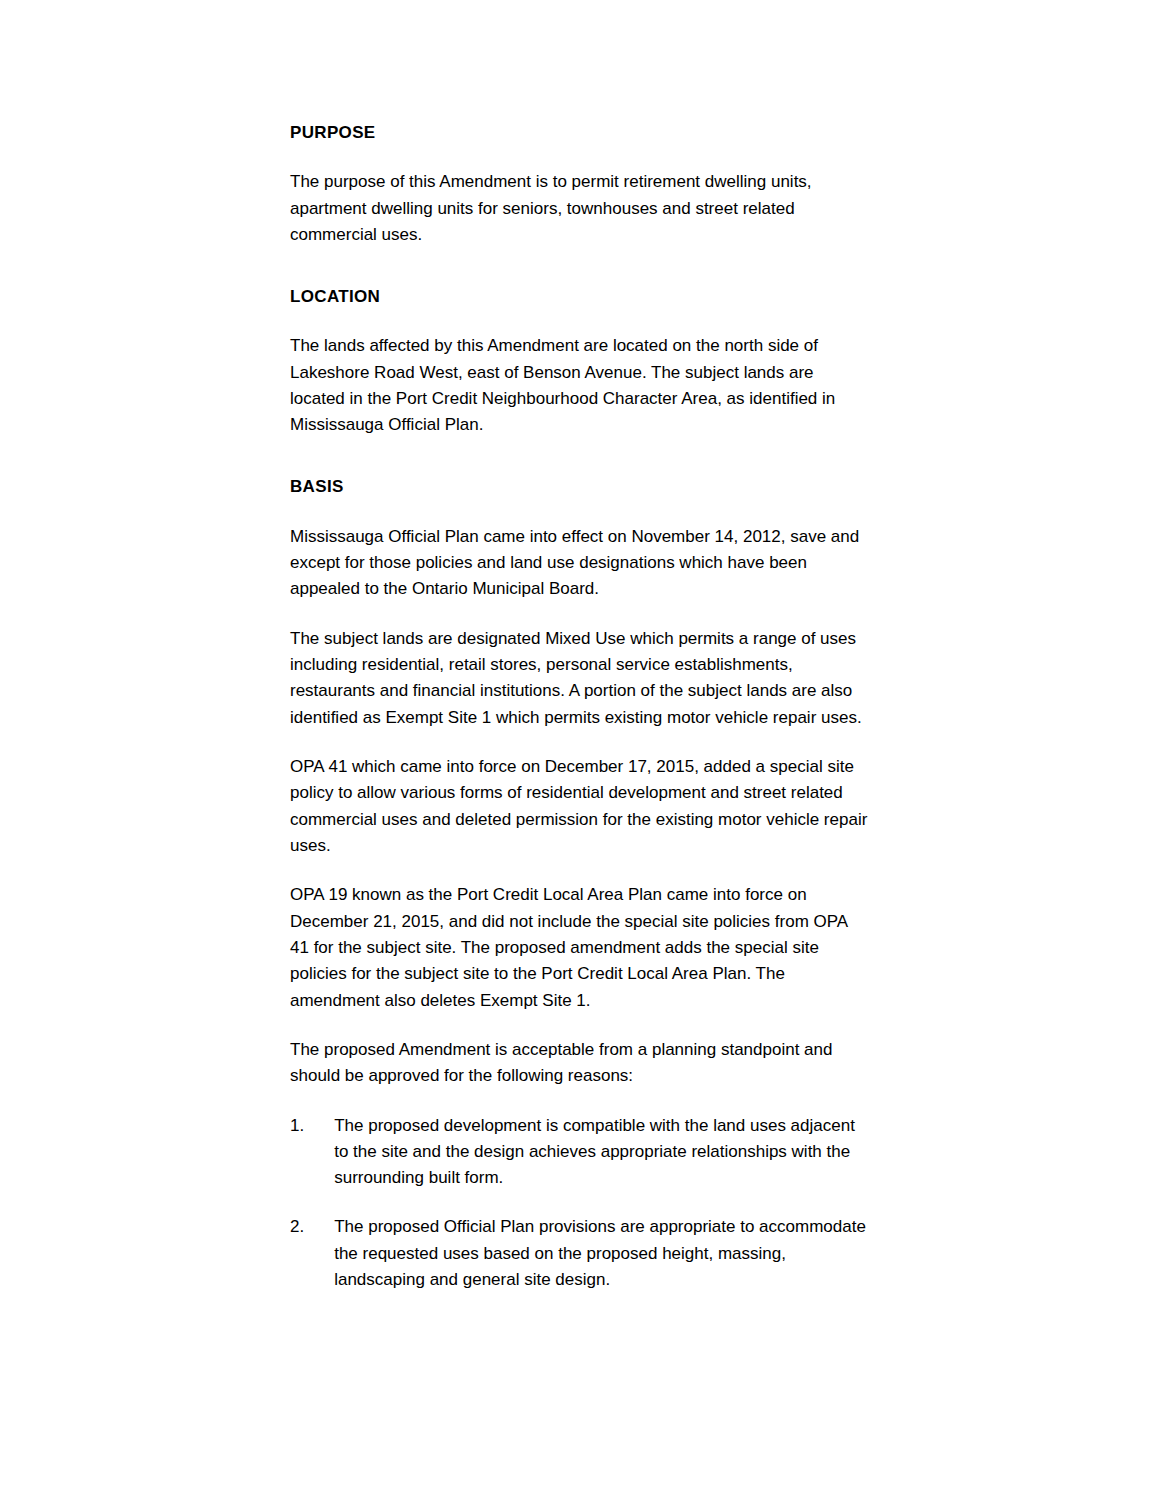PURPOSE
The purpose of this Amendment is to permit retirement dwelling units, apartment dwelling units for seniors, townhouses and street related commercial uses.
LOCATION
The lands affected by this Amendment are located on the north side of Lakeshore Road West, east of Benson Avenue. The subject lands are located in the Port Credit Neighbourhood Character Area, as identified in Mississauga Official Plan.
BASIS
Mississauga Official Plan came into effect on November 14, 2012, save and except for those policies and land use designations which have been appealed to the Ontario Municipal Board.
The subject lands are designated Mixed Use which permits a range of uses including residential, retail stores, personal service establishments, restaurants and financial institutions. A portion of the subject lands are also identified as Exempt Site 1 which permits existing motor vehicle repair uses.
OPA 41 which came into force on December 17, 2015, added a special site policy to allow various forms of residential development and street related commercial uses and deleted permission for the existing motor vehicle repair uses.
OPA 19 known as the Port Credit Local Area Plan came into force on December 21, 2015, and did not include the special site policies from OPA 41 for the subject site. The proposed amendment adds the special site policies for the subject site to the Port Credit Local Area Plan. The amendment also deletes Exempt Site 1.
The proposed Amendment is acceptable from a planning standpoint and should be approved for the following reasons:
The proposed development is compatible with the land uses adjacent to the site and the design achieves appropriate relationships with the surrounding built form.
The proposed Official Plan provisions are appropriate to accommodate the requested uses based on the proposed height, massing, landscaping and general site design.